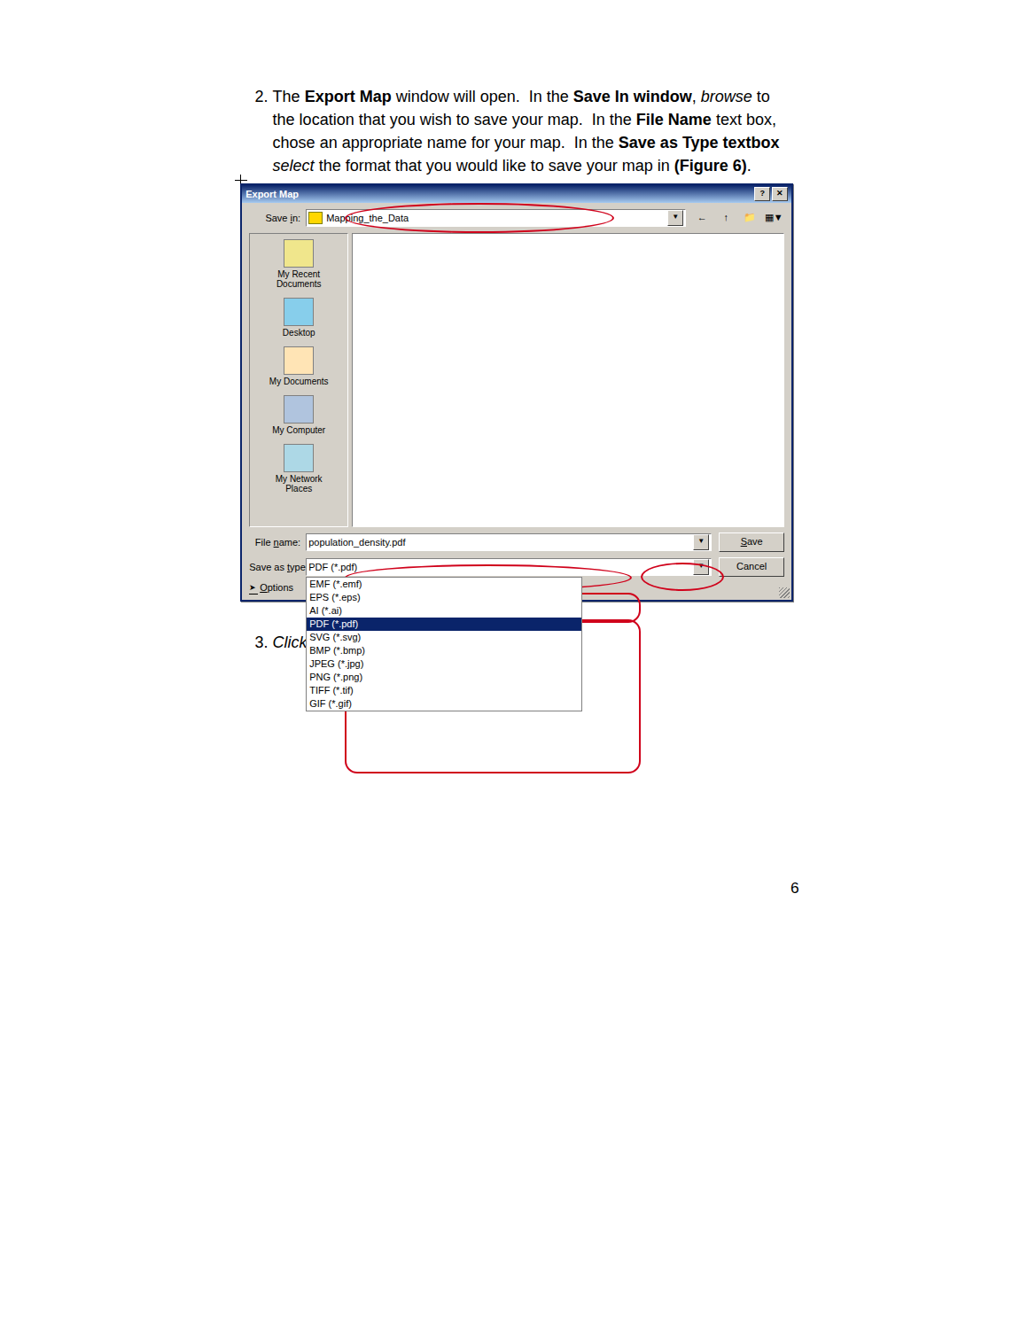The Export Map window will open. In the Save In window, browse to the location that you wish to save your map. In the File Name text box, chose an appropriate name for your map. In the Save as Type textbox select the format that you would like to save your map in (Figure 6).
Export Map ? ✕
Save in:
Mapping_the_Data ▼
← ↑ 📁 ▦▼
My Recent
Documents
Desktop
My Documents
My Computer
My Network
Places
File name:
population_density.pdf ▼
Save
Save as type:
PDF (*.pdf) ▼
Cancel
EMF (*.emf)
EPS (*.eps)
AI (*.ai)
PDF (*.pdf)
SVG (*.svg)
BMP (*.bmp)
JPEG (*.jpg)
PNG (*.png)
TIFF (*.tif)
GIF (*.gif)
➤ Options
(Figure 6)
Click Save.
6